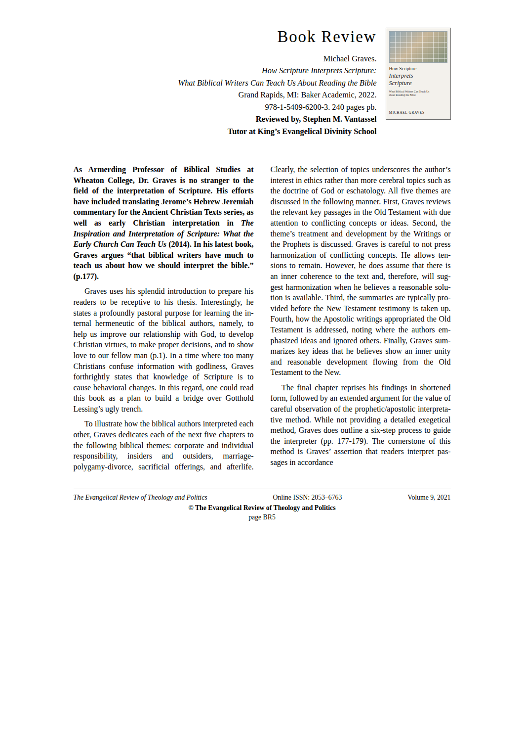Book Review
Michael Graves.
How Scripture Interprets Scripture:
What Biblical Writers Can Teach Us About Reading the Bible
Grand Rapids, MI: Baker Academic, 2022.
978-1-5409-6200-3. 240 pages pb.
Reviewed by, Stephen M. Vantassel
Tutor at King’s Evangelical Divinity School
How Scripture Interprets Scripture
What Biblical Writers Can Teach Us
about Reading the Bible
MICHAEL GRAVES
As Armerding Professor of Biblical Studies at Wheaton College, Dr. Graves is no stranger to the field of the interpretation of Scripture. His efforts have included translating Jerome’s Hebrew Jeremiah commentary for the Ancient Christian Texts series, as well as early Christian interpretation in The Inspiration and Interpretation of Scripture: What the Early Church Can Teach Us (2014). In his latest book, Graves argues “that biblical writers have much to teach us about how we should interpret the bible.” (p.177).
Graves uses his splendid introduction to prepare his readers to be receptive to his thesis. Interestingly, he states a profoundly pastoral purpose for learning the internal hermeneutic of the biblical authors, namely, to help us improve our relationship with God, to develop Christian virtues, to make proper decisions, and to show love to our fellow man (p.1). In a time where too many Christians confuse information with godliness, Graves forthrightly states that knowledge of Scripture is to cause behavioral changes. In this regard, one could read this book as a plan to build a bridge over Gotthold Lessing’s ugly trench.
To illustrate how the biblical authors interpreted each other, Graves dedicates each of the next five chapters to the following biblical themes: corporate and individual responsibility, insiders and outsiders, marriage-polygamy-divorce, sacrificial offerings, and afterlife. Clearly, the selection of topics underscores the author’s interest in ethics rather than more cerebral topics such as the doctrine of God or eschatology. All five themes are discussed in the following manner. First, Graves reviews the relevant key passages in the Old Testament with due attention to conflicting concepts or ideas. Second, the theme’s treatment and development by the Writings or the Prophets is discussed. Graves is careful to not press harmonization of conflicting concepts. He allows tensions to remain. However, he does assume that there is an inner coherence to the text and, therefore, will suggest harmonization when he believes a reasonable solution is available. Third, the summaries are typically provided before the New Testament testimony is taken up. Fourth, how the Apostolic writings appropriated the Old Testament is addressed, noting where the authors emphasized ideas and ignored others. Finally, Graves summarizes key ideas that he believes show an inner unity and reasonable development flowing from the Old Testament to the New.
The final chapter reprises his findings in shortened form, followed by an extended argument for the value of careful observation of the prophetic/apostolic interpretative method. While not providing a detailed exegetical method, Graves does outline a six-step process to guide the interpreter (pp. 177-179). The cornerstone of this method is Graves’ assertion that readers interpret passages in accordance
The Evangelical Review of Theology and Politics
Online ISSN: 2053–6763
Volume 9, 2021
© The Evangelical Review of Theology and Politics
page BR5